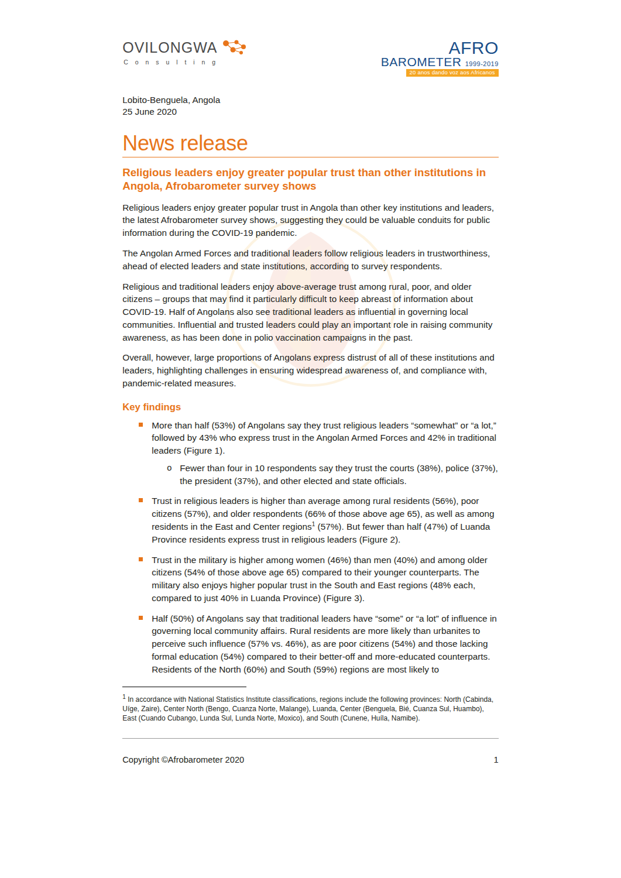OVILONGWA
C o n s u l t i n g
AFRO
BAROMETER 1999-2019
20 anos dando voz aos Africanos
Lobito-Benguela, Angola
25 June 2020
News release
Religious leaders enjoy greater popular trust than other institutions in Angola, Afrobarometer survey shows
Religious leaders enjoy greater popular trust in Angola than other key institutions and leaders, the latest Afrobarometer survey shows, suggesting they could be valuable conduits for public information during the COVID-19 pandemic.
The Angolan Armed Forces and traditional leaders follow religious leaders in trustworthiness, ahead of elected leaders and state institutions, according to survey respondents.
Religious and traditional leaders enjoy above-average trust among rural, poor, and older citizens – groups that may find it particularly difficult to keep abreast of information about COVID-19. Half of Angolans also see traditional leaders as influential in governing local communities. Influential and trusted leaders could play an important role in raising community awareness, as has been done in polio vaccination campaigns in the past.
Overall, however, large proportions of Angolans express distrust of all of these institutions and leaders, highlighting challenges in ensuring widespread awareness of, and compliance with, pandemic-related measures.
Key findings
More than half (53%) of Angolans say they trust religious leaders “somewhat” or “a lot,” followed by 43% who express trust in the Angolan Armed Forces and 42% in traditional leaders (Figure 1).
Fewer than four in 10 respondents say they trust the courts (38%), police (37%), the president (37%), and other elected and state officials.
Trust in religious leaders is higher than average among rural residents (56%), poor citizens (57%), and older respondents (66% of those above age 65), as well as among residents in the East and Center regions1 (57%). But fewer than half (47%) of Luanda Province residents express trust in religious leaders (Figure 2).
Trust in the military is higher among women (46%) than men (40%) and among older citizens (54% of those above age 65) compared to their younger counterparts. The military also enjoys higher popular trust in the South and East regions (48% each, compared to just 40% in Luanda Province) (Figure 3).
Half (50%) of Angolans say that traditional leaders have “some” or “a lot” of influence in governing local community affairs. Rural residents are more likely than urbanites to perceive such influence (57% vs. 46%), as are poor citizens (54%) and those lacking formal education (54%) compared to their better-off and more-educated counterparts. Residents of the North (60%) and South (59%) regions are most likely to
1 In accordance with National Statistics Institute classifications, regions include the following provinces: North (Cabinda, Uíge, Zaire), Center North (Bengo, Cuanza Norte, Malange), Luanda, Center (Benguela, Bié, Cuanza Sul, Huambo), East (Cuando Cubango, Lunda Sul, Lunda Norte, Moxico), and South (Cunene, Huíla, Namibe).
Copyright ©Afrobarometer 2020 1